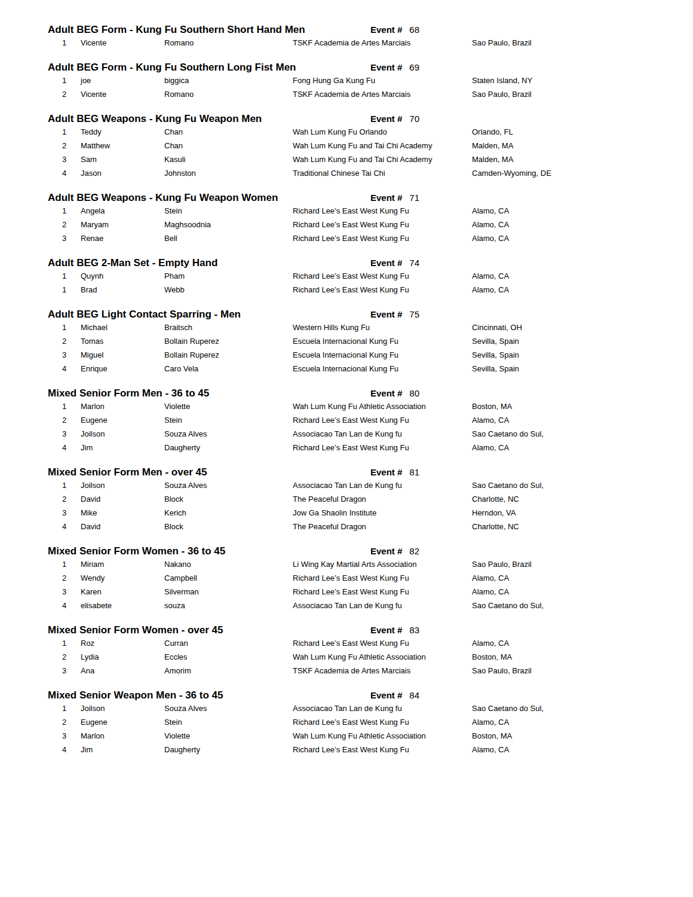Adult BEG Form - Kung Fu Southern Short Hand Men
Event #68
| 1 | Vicente | Romano | TSKF Academia de Artes Marciais | Sao Paulo, Brazil |
Adult BEG Form - Kung Fu Southern Long Fist Men
Event #69
| 1 | joe | biggica | Fong Hung Ga Kung Fu | Staten Island, NY |
| 2 | Vicente | Romano | TSKF Academia de Artes Marciais | Sao Paulo, Brazil |
Adult BEG Weapons - Kung Fu Weapon Men
Event #70
| 1 | Teddy | Chan | Wah Lum Kung Fu Orlando | Orlando, FL |
| 2 | Matthew | Chan | Wah Lum Kung Fu and Tai Chi Academy | Malden, MA |
| 3 | Sam | Kasuli | Wah Lum Kung Fu and Tai Chi Academy | Malden, MA |
| 4 | Jason | Johnston | Traditional Chinese Tai Chi | Camden-Wyoming, DE |
Adult BEG Weapons - Kung Fu Weapon Women
Event #71
| 1 | Angela | Stein | Richard Lee’s East West Kung Fu | Alamo, CA |
| 2 | Maryam | Maghsoodnia | Richard Lee’s East West Kung Fu | Alamo, CA |
| 3 | Renae | Bell | Richard Lee’s East West Kung Fu | Alamo, CA |
Adult BEG 2-Man Set - Empty Hand
Event #74
| 1 | Quynh | Pham | Richard Lee’s East West Kung Fu | Alamo, CA |
| 1 | Brad | Webb | Richard Lee’s East West Kung Fu | Alamo, CA |
Adult BEG Light Contact Sparring - Men
Event #75
| 1 | Michael | Braitsch | Western Hills Kung Fu | Cincinnati, OH |
| 2 | Tomas | Bollain Ruperez | Escuela Internacional Kung Fu | Sevilla, Spain |
| 3 | Miguel | Bollain Ruperez | Escuela Internacional Kung Fu | Sevilla, Spain |
| 4 | Enrique | Caro Vela | Escuela Internacional Kung Fu | Sevilla, Spain |
Mixed Senior Form Men - 36 to 45
Event #80
| 1 | Marlon | Violette | Wah Lum Kung Fu Athletic Association | Boston, MA |
| 2 | Eugene | Stein | Richard Lee’s East West Kung Fu | Alamo, CA |
| 3 | Joilson | Souza Alves | Associacao Tan Lan de Kung fu | Sao Caetano do Sul, |
| 4 | Jim | Daugherty | Richard Lee’s East West Kung Fu | Alamo, CA |
Mixed Senior Form Men - over 45
Event #81
| 1 | Joilson | Souza Alves | Associacao Tan Lan de Kung fu | Sao Caetano do Sul, |
| 2 | David | Block | The Peaceful Dragon | Charlotte, NC |
| 3 | Mike | Kerich | Jow Ga Shaolin Institute | Herndon, VA |
| 4 | David | Block | The Peaceful Dragon | Charlotte, NC |
Mixed Senior Form Women - 36 to 45
Event #82
| 1 | Miriam | Nakano | Li Wing Kay Martial Arts Association | Sao Paulo, Brazil |
| 2 | Wendy | Campbell | Richard Lee’s East West Kung Fu | Alamo, CA |
| 3 | Karen | Silverman | Richard Lee’s East West Kung Fu | Alamo, CA |
| 4 | elisabete | souza | Associacao Tan Lan de Kung fu | Sao Caetano do Sul, |
Mixed Senior Form Women - over 45
Event #83
| 1 | Roz | Curran | Richard Lee’s East West Kung Fu | Alamo, CA |
| 2 | Lydia | Eccles | Wah Lum Kung Fu Athletic Association | Boston, MA |
| 3 | Ana | Amorim | TSKF Academia de Artes Marciais | Sao Paulo, Brazil |
Mixed Senior Weapon Men - 36 to 45
Event #84
| 1 | Joilson | Souza Alves | Associacao Tan Lan de Kung fu | Sao Caetano do Sul, |
| 2 | Eugene | Stein | Richard Lee’s East West Kung Fu | Alamo, CA |
| 3 | Marlon | Violette | Wah Lum Kung Fu Athletic Association | Boston, MA |
| 4 | Jim | Daugherty | Richard Lee’s East West Kung Fu | Alamo, CA |